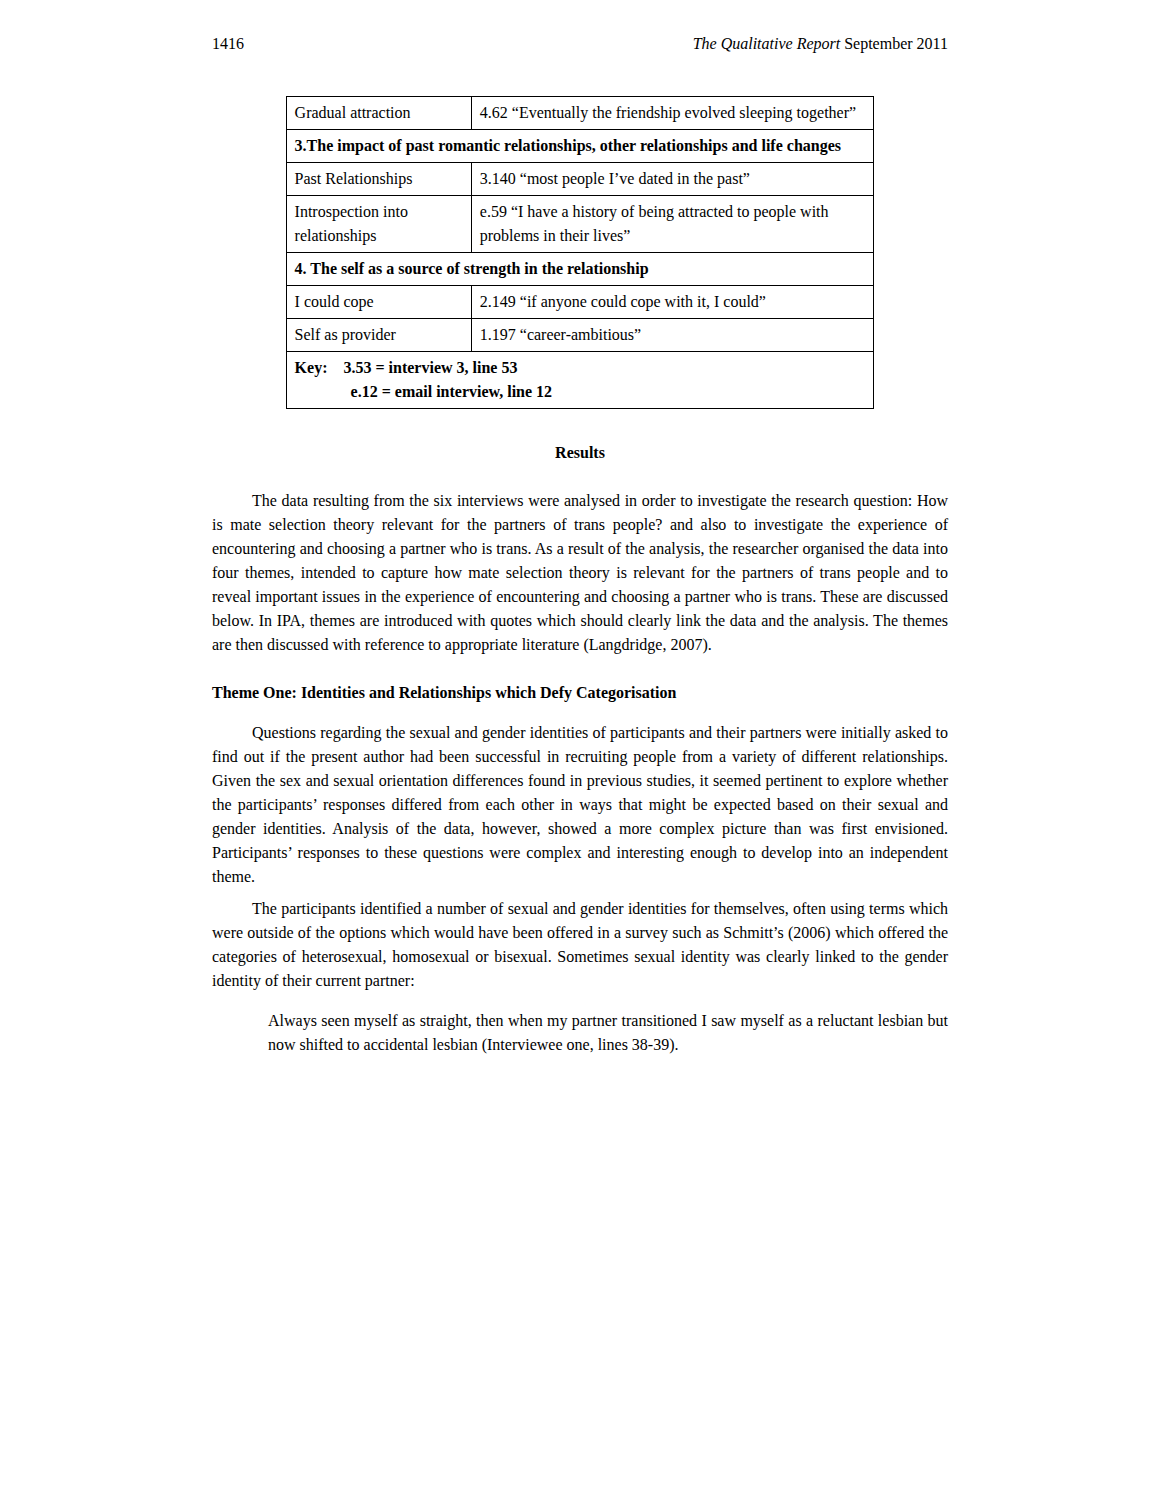1416 The Qualitative Report September 2011
| Gradual attraction | 4.62 “Eventually the friendship evolved sleeping together” |
| 3.The impact of past romantic relationships, other relationships and life changes |
| Past Relationships | 3.140 “most people I’ve dated in the past” |
| Introspection into relationships | e.59 “I have a history of being attracted to people with problems in their lives” |
| 4. The self as a source of strength in the relationship |
| I could cope | 2.149 “if anyone could cope with it, I could” |
| Self as provider | 1.197 “career-ambitious” |
| Key: 3.53 = interview 3, line 53 e.12 = email interview, line 12 |
Results
The data resulting from the six interviews were analysed in order to investigate the research question: How is mate selection theory relevant for the partners of trans people? and also to investigate the experience of encountering and choosing a partner who is trans. As a result of the analysis, the researcher organised the data into four themes, intended to capture how mate selection theory is relevant for the partners of trans people and to reveal important issues in the experience of encountering and choosing a partner who is trans. These are discussed below. In IPA, themes are introduced with quotes which should clearly link the data and the analysis. The themes are then discussed with reference to appropriate literature (Langdridge, 2007).
Theme One: Identities and Relationships which Defy Categorisation
Questions regarding the sexual and gender identities of participants and their partners were initially asked to find out if the present author had been successful in recruiting people from a variety of different relationships. Given the sex and sexual orientation differences found in previous studies, it seemed pertinent to explore whether the participants’ responses differed from each other in ways that might be expected based on their sexual and gender identities. Analysis of the data, however, showed a more complex picture than was first envisioned. Participants’ responses to these questions were complex and interesting enough to develop into an independent theme.
The participants identified a number of sexual and gender identities for themselves, often using terms which were outside of the options which would have been offered in a survey such as Schmitt’s (2006) which offered the categories of heterosexual, homosexual or bisexual. Sometimes sexual identity was clearly linked to the gender identity of their current partner:
Always seen myself as straight, then when my partner transitioned I saw myself as a reluctant lesbian but now shifted to accidental lesbian (Interviewee one, lines 38-39).